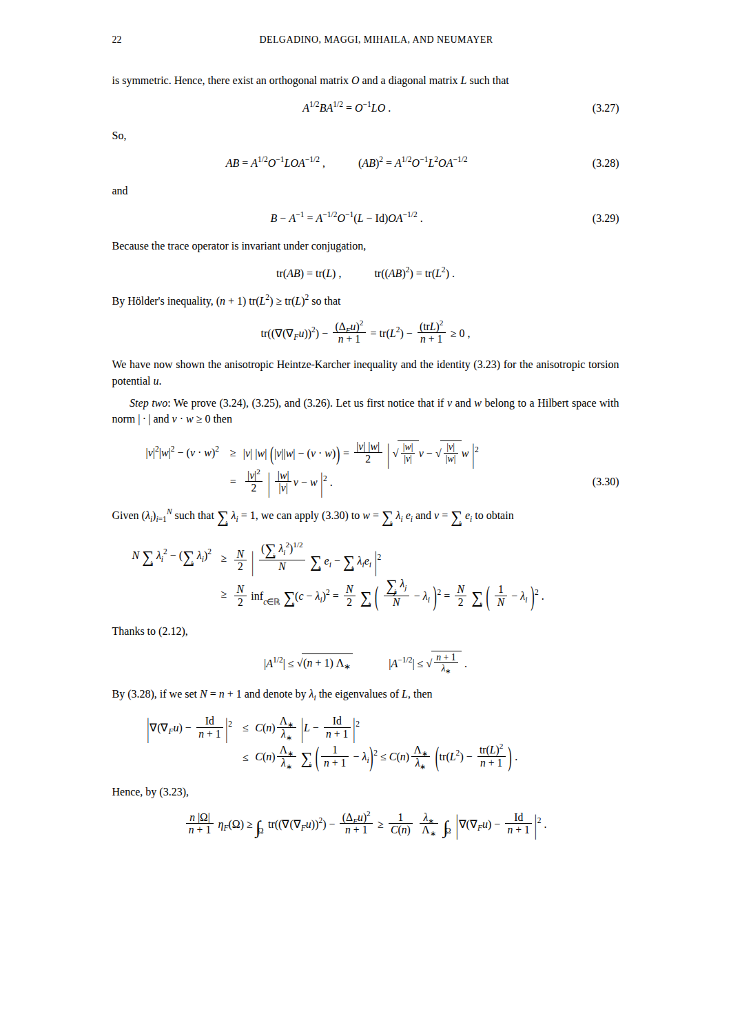22 DELGADINO, MAGGI, MIHAILA, AND NEUMAYER
is symmetric. Hence, there exist an orthogonal matrix O and a diagonal matrix L such that
A1/2BA1/2 = O−1LO .
(3.27)
So,
AB = A1/2O−1LOA−1/2 ,   (AB)2 = A1/2O−1L2OA−1/2
(3.28)
and
B − A−1 = A−1/2O−1(L − Id)OA−1/2 .
(3.29)
Because the trace operator is invariant under conjugation,
tr(AB) = tr(L) ,   tr((AB)2) = tr(L2) .
By Hölder's inequality, (n + 1) tr(L2) ≥ tr(L)2 so that
tr((∇(∇Fu))2) − (ΔFu)2 n + 1 = tr(L2) − (tr L)2 n + 1 ≥ 0 ,
We have now shown the anisotropic Heintze-Karcher inequality and the identity (3.23) for the anisotropic torsion potential u.
Step two: We prove (3.24), (3.25), and (3.26). Let us first notice that if v and w belong to a Hilbert space with norm | · | and v · w ≥ 0 then
| / v / 2 / w / 2 − ( v · w ) 2 | ≥ | / v / / w / ( / v // w / − ( v · w ) ) = / v / / w / 2 / √ / w / / v / v − √ / v / / w / w / 2 | |
| | = | / v / 2 2 / / w / / v / v − w / 2 . | (3.30) |
Given (λi)i=1N such that ∑i λi = 1, we can apply (3.30) to w = ∑i λi ei and v = ∑i ei to obtain
| N ∑ i λ i 2 − ( ∑ i λ i ) 2 | ≥ | N 2 / ( ∑ i λ i 2 ) 1/2 N ∑ i e i − ∑ i λ i e i / 2 |
| | ≥ | N 2 inf c ∈ℝ ∑ i ( c − λ i ) 2 = N 2 ∑ i ( ∑ j λ j N − λ i ) 2 = N 2 ∑ i ( 1 N − λ i ) 2 . |
Thanks to (2.12),
|A1/2| ≤ √(n + 1) Λ∗    |A−1/2| ≤ √n + 1 λ∗ .
By (3.28), if we set N = n + 1 and denote by λi the eigenvalues of L, then
| / ∇(∇ F u ) − Id n + 1 / 2 | ≤ | C ( n ) Λ ∗ λ ∗ / L − Id n + 1 / 2 |
| | ≤ | C ( n ) Λ ∗ λ ∗ ∑ i ( 1 n + 1 − λ i ) 2 ≤ C ( n ) Λ ∗ λ ∗ ( tr ( L 2 ) − tr ( L ) 2 n + 1 ) . |
Hence, by (3.23),
n |Ω|n + 1 ηF(Ω) ≥ ∫Ω tr((∇(∇Fu))2) − (ΔFu)2 n + 1 ≥ 1 C(n) λ∗Λ∗ ∫Ω |∇(∇Fu) − Id n + 1|2 .